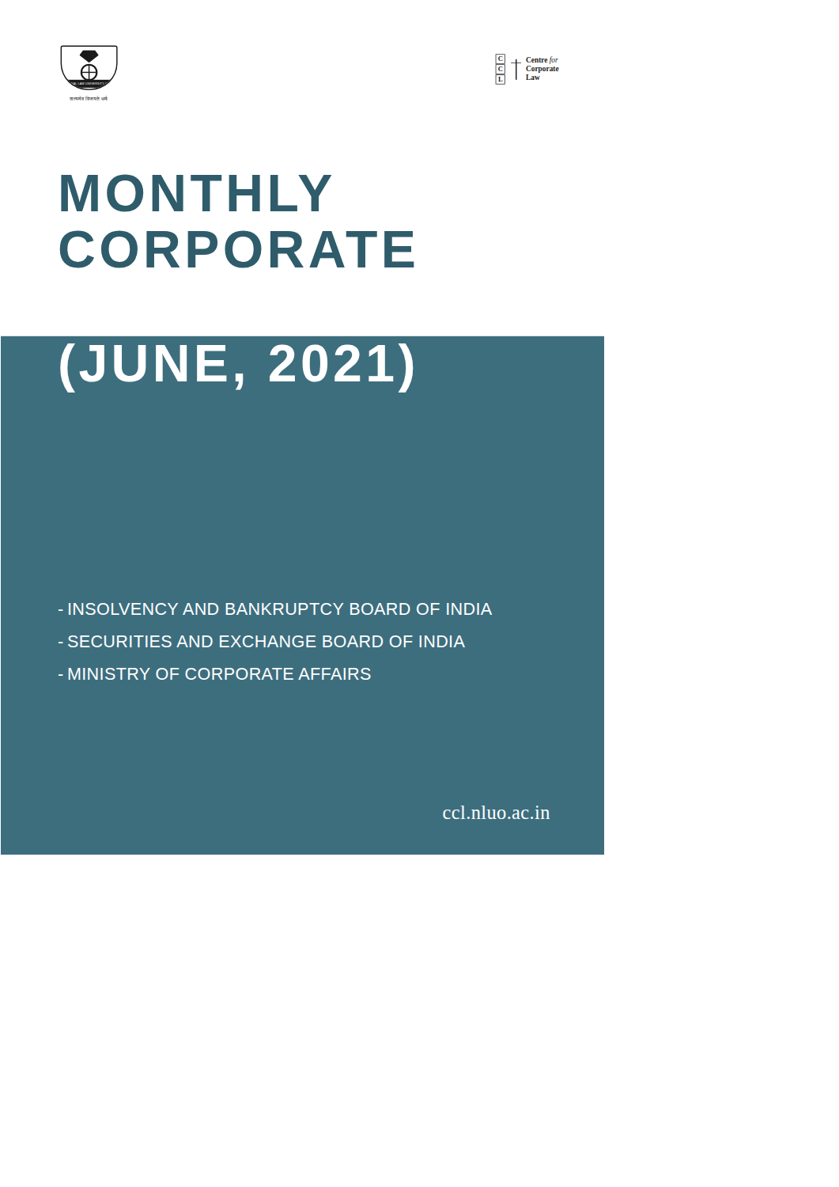NATIONAL LAW UNIVERSITY ODISHA
सत्यमेव विजयते धर्मः
C C L
Centre for
Corporate
Law
Monthly Corporate Law Updates (June, 2021)
Insolvency and Bankruptcy Board of India
Securities and Exchange Board of India
Ministry of Corporate Affairs
ccl.nluo.ac.in